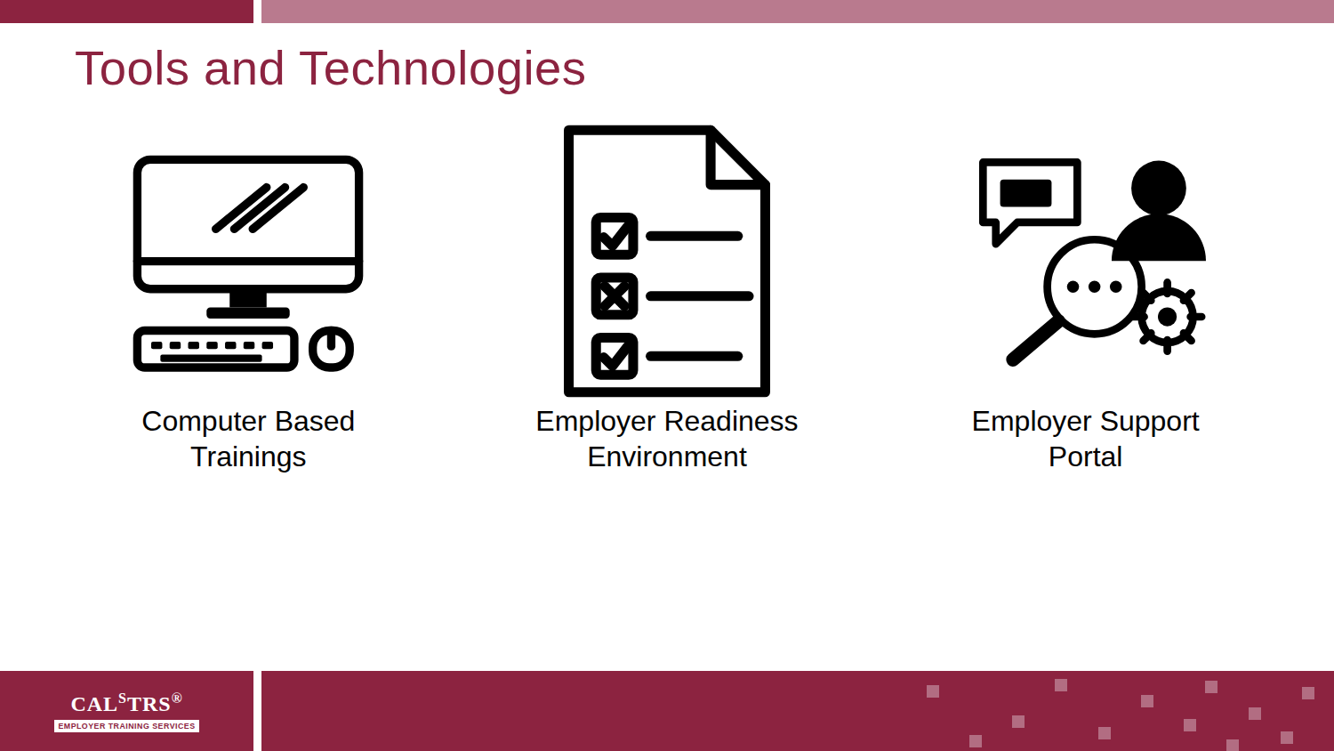Tools and Technologies
Computer Based
Trainings
Employer Readiness
Environment
Employer Support
Portal
CALSTRS®
EMPLOYER TRAINING SERVICES